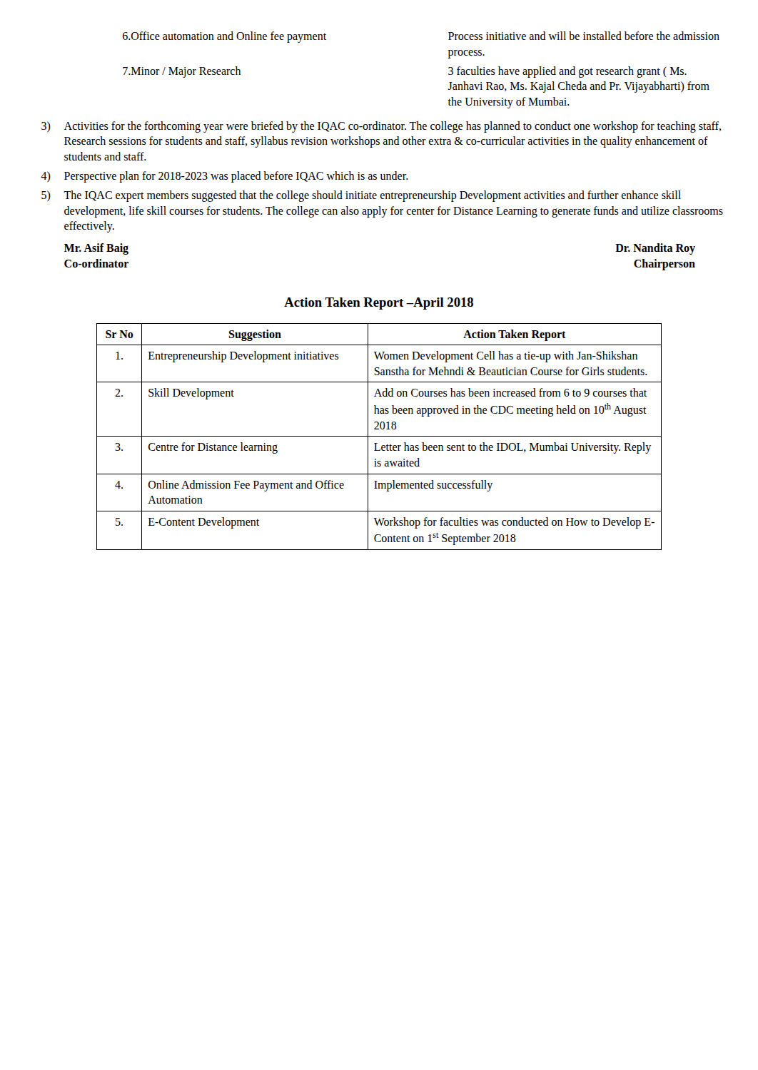| 6. | Office automation and Online fee payment | Process initiative and will be installed before the admission process. |
| 7. | Minor / Major Research | 3 faculties have applied and got research grant ( Ms. Janhavi Rao, Ms. Kajal Cheda and Pr. Vijayabharti) from the University of Mumbai. |
3) Activities for the forthcoming year were briefed by the IQAC co-ordinator. The college has planned to conduct one workshop for teaching staff, Research sessions for students and staff, syllabus revision workshops and other extra & co-curricular activities in the quality enhancement of students and staff.
4) Perspective plan for 2018-2023 was placed before IQAC which is as under.
5) The IQAC expert members suggested that the college should initiate entrepreneurship Development activities and further enhance skill development, life skill courses for students. The college can also apply for center for Distance Learning to generate funds and utilize classrooms effectively.
| Mr. Asif Baig | Dr. Nandita Roy |
| Co-ordinator | Chairperson |
Action Taken Report –April 2018
| Sr No | Suggestion | Action Taken Report |
| --- | --- | --- |
| 1. | Entrepreneurship Development initiatives | Women Development Cell has a tie-up with Jan-Shikshan Sanstha for Mehndi & Beautician Course for Girls students. |
| 2. | Skill Development | Add on Courses has been increased from 6 to 9 courses that has been approved in the CDC meeting held on 10 th August 2018 |
| 3. | Centre for Distance learning | Letter has been sent to the IDOL, Mumbai University. Reply is awaited |
| 4. | Online Admission Fee Payment and Office Automation | Implemented successfully |
| 5. | E-Content Development | Workshop for faculties was conducted on How to Develop E-Content on 1 st September 2018 |